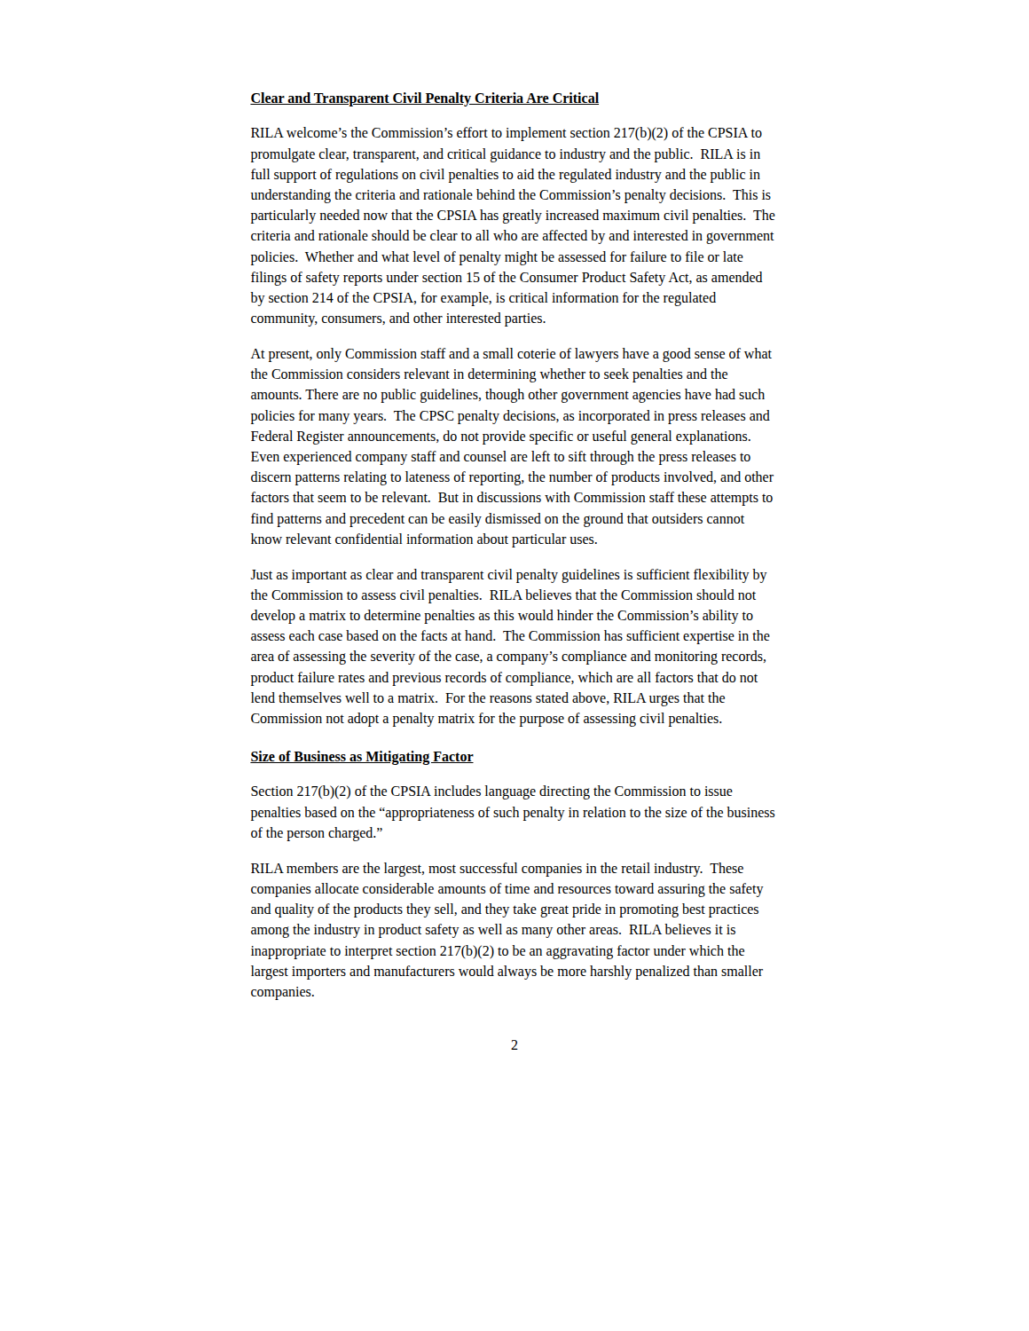Clear and Transparent Civil Penalty Criteria Are Critical
RILA welcome’s the Commission’s effort to implement section 217(b)(2) of the CPSIA to promulgate clear, transparent, and critical guidance to industry and the public. RILA is in full support of regulations on civil penalties to aid the regulated industry and the public in understanding the criteria and rationale behind the Commission’s penalty decisions. This is particularly needed now that the CPSIA has greatly increased maximum civil penalties. The criteria and rationale should be clear to all who are affected by and interested in government policies. Whether and what level of penalty might be assessed for failure to file or late filings of safety reports under section 15 of the Consumer Product Safety Act, as amended by section 214 of the CPSIA, for example, is critical information for the regulated community, consumers, and other interested parties.
At present, only Commission staff and a small coterie of lawyers have a good sense of what the Commission considers relevant in determining whether to seek penalties and the amounts. There are no public guidelines, though other government agencies have had such policies for many years. The CPSC penalty decisions, as incorporated in press releases and Federal Register announcements, do not provide specific or useful general explanations. Even experienced company staff and counsel are left to sift through the press releases to discern patterns relating to lateness of reporting, the number of products involved, and other factors that seem to be relevant. But in discussions with Commission staff these attempts to find patterns and precedent can be easily dismissed on the ground that outsiders cannot know relevant confidential information about particular uses.
Just as important as clear and transparent civil penalty guidelines is sufficient flexibility by the Commission to assess civil penalties. RILA believes that the Commission should not develop a matrix to determine penalties as this would hinder the Commission’s ability to assess each case based on the facts at hand. The Commission has sufficient expertise in the area of assessing the severity of the case, a company’s compliance and monitoring records, product failure rates and previous records of compliance, which are all factors that do not lend themselves well to a matrix. For the reasons stated above, RILA urges that the Commission not adopt a penalty matrix for the purpose of assessing civil penalties.
Size of Business as Mitigating Factor
Section 217(b)(2) of the CPSIA includes language directing the Commission to issue penalties based on the “appropriateness of such penalty in relation to the size of the business of the person charged.”
RILA members are the largest, most successful companies in the retail industry. These companies allocate considerable amounts of time and resources toward assuring the safety and quality of the products they sell, and they take great pride in promoting best practices among the industry in product safety as well as many other areas. RILA believes it is inappropriate to interpret section 217(b)(2) to be an aggravating factor under which the largest importers and manufacturers would always be more harshly penalized than smaller companies.
2